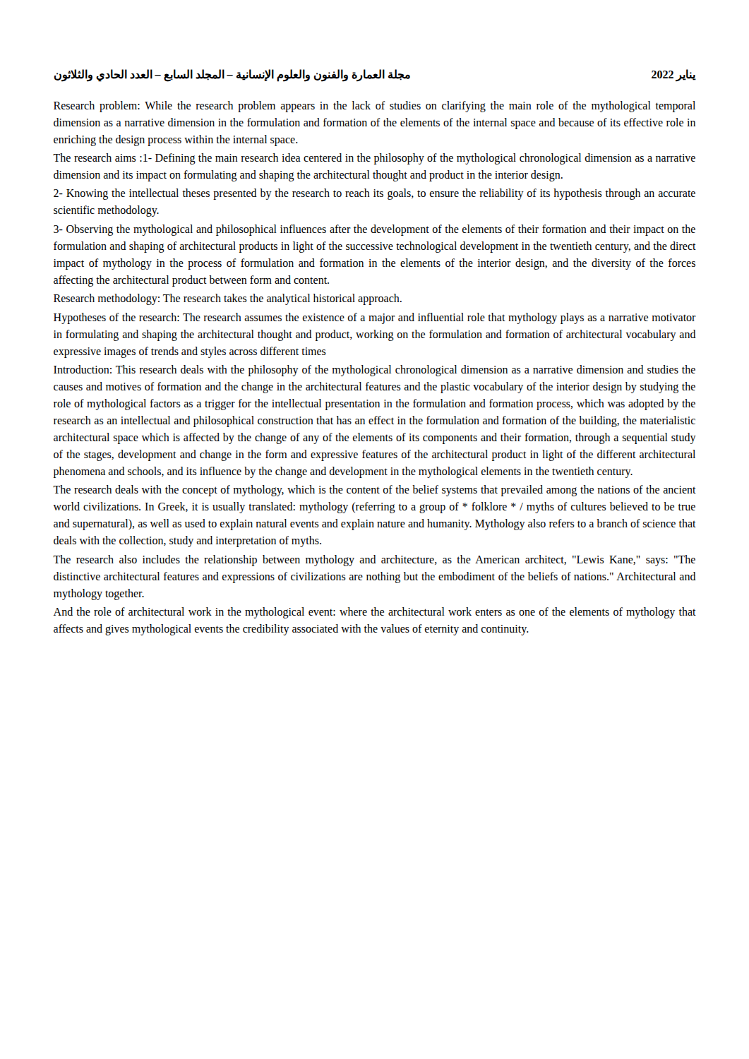يناير 2022 مجلة العمارة والفنون والعلوم الإنسانية – المجلد السابع – العدد الحادي والثلاثون
Research problem: While the research problem appears in the lack of studies on clarifying the main role of the mythological temporal dimension as a narrative dimension in the formulation and formation of the elements of the internal space and because of its effective role in enriching the design process within the internal space.
The research aims :1- Defining the main research idea centered in the philosophy of the mythological chronological dimension as a narrative dimension and its impact on formulating and shaping the architectural thought and product in the interior design.
2- Knowing the intellectual theses presented by the research to reach its goals, to ensure the reliability of its hypothesis through an accurate scientific methodology.
3- Observing the mythological and philosophical influences after the development of the elements of their formation and their impact on the formulation and shaping of architectural products in light of the successive technological development in the twentieth century, and the direct impact of mythology in the process of formulation and formation in the elements of the interior design, and the diversity of the forces affecting the architectural product between form and content.
Research methodology: The research takes the analytical historical approach.
Hypotheses of the research: The research assumes the existence of a major and influential role that mythology plays as a narrative motivator in formulating and shaping the architectural thought and product, working on the formulation and formation of architectural vocabulary and expressive images of trends and styles across different times
Introduction: This research deals with the philosophy of the mythological chronological dimension as a narrative dimension and studies the causes and motives of formation and the change in the architectural features and the plastic vocabulary of the interior design by studying the role of mythological factors as a trigger for the intellectual presentation in the formulation and formation process, which was adopted by the research as an intellectual and philosophical construction that has an effect in the formulation and formation of the building, the materialistic architectural space which is affected by the change of any of the elements of its components and their formation, through a sequential study of the stages, development and change in the form and expressive features of the architectural product in light of the different architectural phenomena and schools, and its influence by the change and development in the mythological elements in the twentieth century.
The research deals with the concept of mythology, which is the content of the belief systems that prevailed among the nations of the ancient world civilizations. In Greek, it is usually translated: mythology (referring to a group of * folklore * / myths of cultures believed to be true and supernatural), as well as used to explain natural events and explain nature and humanity. Mythology also refers to a branch of science that deals with the collection, study and interpretation of myths.
The research also includes the relationship between mythology and architecture, as the American architect, "Lewis Kane," says: "The distinctive architectural features and expressions of civilizations are nothing but the embodiment of the beliefs of nations." Architectural and mythology together.
And the role of architectural work in the mythological event: where the architectural work enters as one of the elements of mythology that affects and gives mythological events the credibility associated with the values of eternity and continuity.